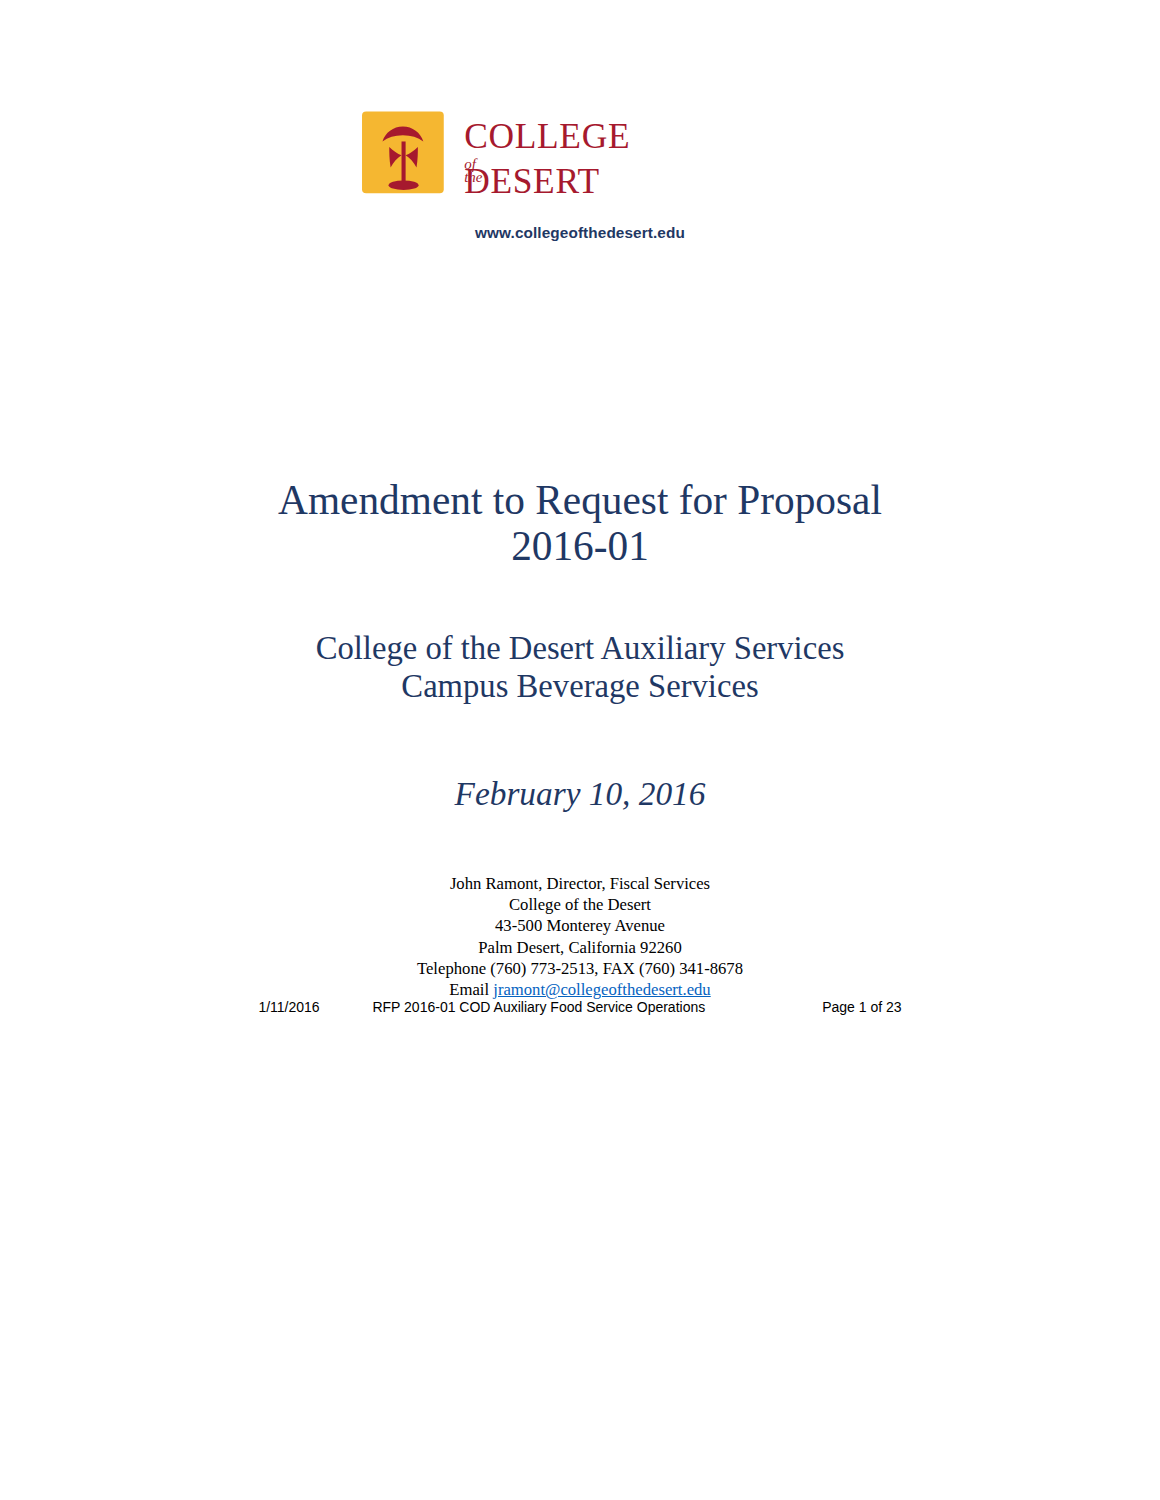www.collegeofthedesert.edu
Amendment to Request for Proposal
2016-01
College of the Desert Auxiliary Services
Campus Beverage Services
February 10, 2016
John Ramont, Director, Fiscal Services
College of the Desert
43-500 Monterey Avenue
Palm Desert, California 92260
Telephone (760) 773-2513, FAX (760) 341-8678
Email jramont@collegeofthedesert.edu
1/11/2016
RFP 2016-01 COD Auxiliary Food Service Operations
Page 1 of 23